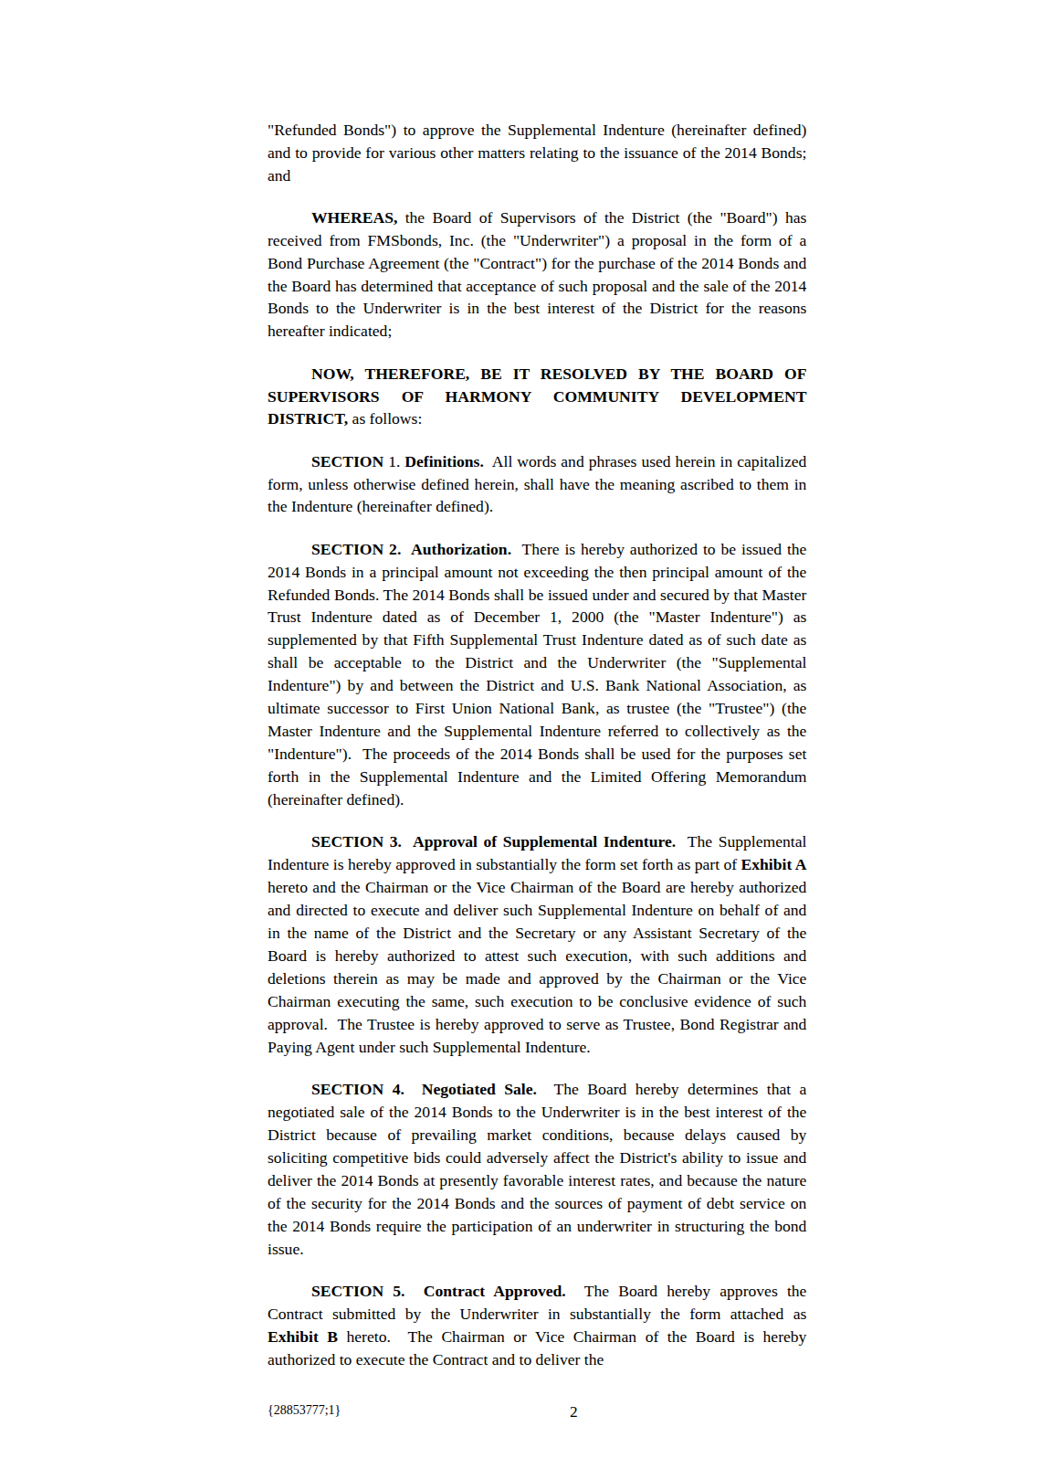"Refunded Bonds") to approve the Supplemental Indenture (hereinafter defined) and to provide for various other matters relating to the issuance of the 2014 Bonds; and
WHEREAS, the Board of Supervisors of the District (the "Board") has received from FMSbonds, Inc. (the "Underwriter") a proposal in the form of a Bond Purchase Agreement (the "Contract") for the purchase of the 2014 Bonds and the Board has determined that acceptance of such proposal and the sale of the 2014 Bonds to the Underwriter is in the best interest of the District for the reasons hereafter indicated;
NOW, THEREFORE, BE IT RESOLVED BY THE BOARD OF SUPERVISORS OF HARMONY COMMUNITY DEVELOPMENT DISTRICT, as follows:
SECTION 1. Definitions. All words and phrases used herein in capitalized form, unless otherwise defined herein, shall have the meaning ascribed to them in the Indenture (hereinafter defined).
SECTION 2. Authorization. There is hereby authorized to be issued the 2014 Bonds in a principal amount not exceeding the then principal amount of the Refunded Bonds. The 2014 Bonds shall be issued under and secured by that Master Trust Indenture dated as of December 1, 2000 (the "Master Indenture") as supplemented by that Fifth Supplemental Trust Indenture dated as of such date as shall be acceptable to the District and the Underwriter (the "Supplemental Indenture") by and between the District and U.S. Bank National Association, as ultimate successor to First Union National Bank, as trustee (the "Trustee") (the Master Indenture and the Supplemental Indenture referred to collectively as the "Indenture"). The proceeds of the 2014 Bonds shall be used for the purposes set forth in the Supplemental Indenture and the Limited Offering Memorandum (hereinafter defined).
SECTION 3. Approval of Supplemental Indenture. The Supplemental Indenture is hereby approved in substantially the form set forth as part of Exhibit A hereto and the Chairman or the Vice Chairman of the Board are hereby authorized and directed to execute and deliver such Supplemental Indenture on behalf of and in the name of the District and the Secretary or any Assistant Secretary of the Board is hereby authorized to attest such execution, with such additions and deletions therein as may be made and approved by the Chairman or the Vice Chairman executing the same, such execution to be conclusive evidence of such approval. The Trustee is hereby approved to serve as Trustee, Bond Registrar and Paying Agent under such Supplemental Indenture.
SECTION 4. Negotiated Sale. The Board hereby determines that a negotiated sale of the 2014 Bonds to the Underwriter is in the best interest of the District because of prevailing market conditions, because delays caused by soliciting competitive bids could adversely affect the District's ability to issue and deliver the 2014 Bonds at presently favorable interest rates, and because the nature of the security for the 2014 Bonds and the sources of payment of debt service on the 2014 Bonds require the participation of an underwriter in structuring the bond issue.
SECTION 5. Contract Approved. The Board hereby approves the Contract submitted by the Underwriter in substantially the form attached as Exhibit B hereto. The Chairman or Vice Chairman of the Board is hereby authorized to execute the Contract and to deliver the
{28853777;1}
2